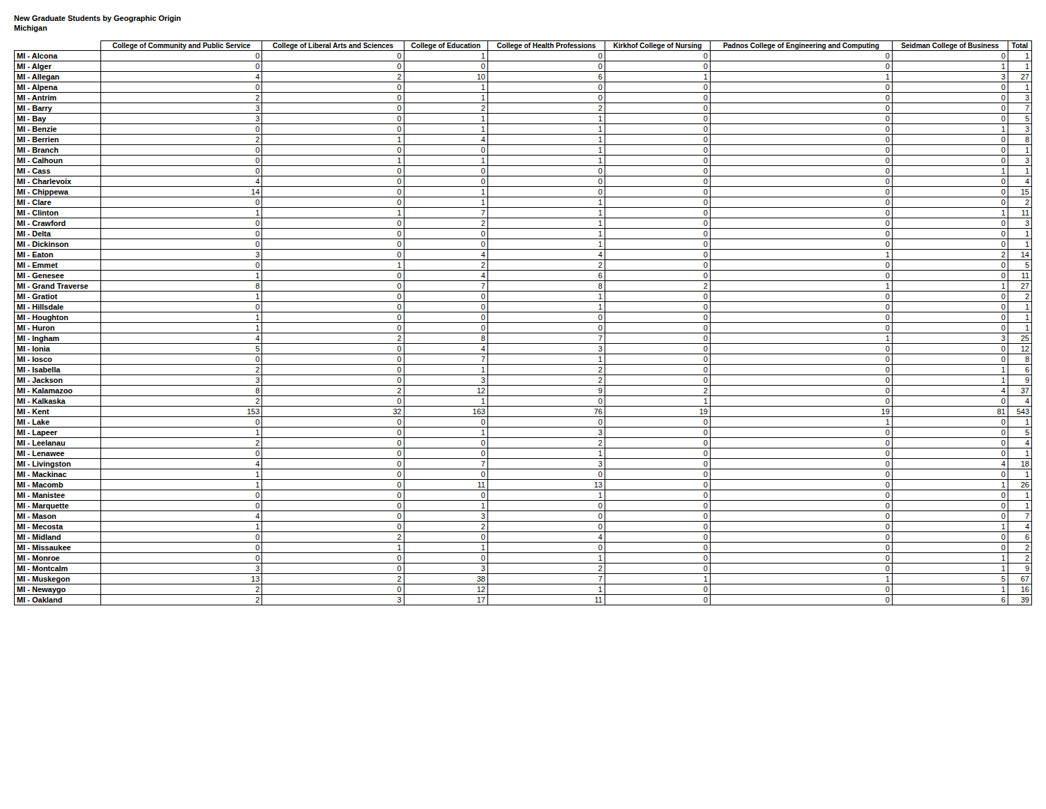New Graduate Students by Geographic Origin
Michigan
| | College of Community and Public Service | College of Liberal Arts and Sciences | College of Education | College of Health Professions | Kirkhof College of Nursing | Padnos College of Engineering and Computing | Seidman College of Business | Total |
| --- | --- | --- | --- | --- | --- | --- | --- | --- |
| MI - Alcona | 0 | 0 | 1 | 0 | 0 | 0 | 0 | 1 |
| MI - Alger | 0 | 0 | 0 | 0 | 0 | 0 | 1 | 1 |
| MI - Allegan | 4 | 2 | 10 | 6 | 1 | 1 | 3 | 27 |
| MI - Alpena | 0 | 0 | 1 | 0 | 0 | 0 | 0 | 1 |
| MI - Antrim | 2 | 0 | 1 | 0 | 0 | 0 | 0 | 3 |
| MI - Barry | 3 | 0 | 2 | 2 | 0 | 0 | 0 | 7 |
| MI - Bay | 3 | 0 | 1 | 1 | 0 | 0 | 0 | 5 |
| MI - Benzie | 0 | 0 | 1 | 1 | 0 | 0 | 1 | 3 |
| MI - Berrien | 2 | 1 | 4 | 1 | 0 | 0 | 0 | 8 |
| MI - Branch | 0 | 0 | 0 | 1 | 0 | 0 | 0 | 1 |
| MI - Calhoun | 0 | 1 | 1 | 1 | 0 | 0 | 0 | 3 |
| MI - Cass | 0 | 0 | 0 | 0 | 0 | 0 | 1 | 1 |
| MI - Charlevoix | 4 | 0 | 0 | 0 | 0 | 0 | 0 | 4 |
| MI - Chippewa | 14 | 0 | 1 | 0 | 0 | 0 | 0 | 15 |
| MI - Clare | 0 | 0 | 1 | 1 | 0 | 0 | 0 | 2 |
| MI - Clinton | 1 | 1 | 7 | 1 | 0 | 0 | 1 | 11 |
| MI - Crawford | 0 | 0 | 2 | 1 | 0 | 0 | 0 | 3 |
| MI - Delta | 0 | 0 | 0 | 1 | 0 | 0 | 0 | 1 |
| MI - Dickinson | 0 | 0 | 0 | 1 | 0 | 0 | 0 | 1 |
| MI - Eaton | 3 | 0 | 4 | 4 | 0 | 1 | 2 | 14 |
| MI - Emmet | 0 | 1 | 2 | 2 | 0 | 0 | 0 | 5 |
| MI - Genesee | 1 | 0 | 4 | 6 | 0 | 0 | 0 | 11 |
| MI - Grand Traverse | 8 | 0 | 7 | 8 | 2 | 1 | 1 | 27 |
| MI - Gratiot | 1 | 0 | 0 | 1 | 0 | 0 | 0 | 2 |
| MI - Hillsdale | 0 | 0 | 0 | 1 | 0 | 0 | 0 | 1 |
| MI - Houghton | 1 | 0 | 0 | 0 | 0 | 0 | 0 | 1 |
| MI - Huron | 1 | 0 | 0 | 0 | 0 | 0 | 0 | 1 |
| MI - Ingham | 4 | 2 | 8 | 7 | 0 | 1 | 3 | 25 |
| MI - Ionia | 5 | 0 | 4 | 3 | 0 | 0 | 0 | 12 |
| MI - Iosco | 0 | 0 | 7 | 1 | 0 | 0 | 0 | 8 |
| MI - Isabella | 2 | 0 | 1 | 2 | 0 | 0 | 1 | 6 |
| MI - Jackson | 3 | 0 | 3 | 2 | 0 | 0 | 1 | 9 |
| MI - Kalamazoo | 8 | 2 | 12 | 9 | 2 | 0 | 4 | 37 |
| MI - Kalkaska | 2 | 0 | 1 | 0 | 1 | 0 | 0 | 4 |
| MI - Kent | 153 | 32 | 163 | 76 | 19 | 19 | 81 | 543 |
| MI - Lake | 0 | 0 | 0 | 0 | 0 | 1 | 0 | 1 |
| MI - Lapeer | 1 | 0 | 1 | 3 | 0 | 0 | 0 | 5 |
| MI - Leelanau | 2 | 0 | 0 | 2 | 0 | 0 | 0 | 4 |
| MI - Lenawee | 0 | 0 | 0 | 1 | 0 | 0 | 0 | 1 |
| MI - Livingston | 4 | 0 | 7 | 3 | 0 | 0 | 4 | 18 |
| MI - Mackinac | 1 | 0 | 0 | 0 | 0 | 0 | 0 | 1 |
| MI - Macomb | 1 | 0 | 11 | 13 | 0 | 0 | 1 | 26 |
| MI - Manistee | 0 | 0 | 0 | 1 | 0 | 0 | 0 | 1 |
| MI - Marquette | 0 | 0 | 1 | 0 | 0 | 0 | 0 | 1 |
| MI - Mason | 4 | 0 | 3 | 0 | 0 | 0 | 0 | 7 |
| MI - Mecosta | 1 | 0 | 2 | 0 | 0 | 0 | 1 | 4 |
| MI - Midland | 0 | 2 | 0 | 4 | 0 | 0 | 0 | 6 |
| MI - Missaukee | 0 | 1 | 1 | 0 | 0 | 0 | 0 | 2 |
| MI - Monroe | 0 | 0 | 0 | 1 | 0 | 0 | 1 | 2 |
| MI - Montcalm | 3 | 0 | 3 | 2 | 0 | 0 | 1 | 9 |
| MI - Muskegon | 13 | 2 | 38 | 7 | 1 | 1 | 5 | 67 |
| MI - Newaygo | 2 | 0 | 12 | 1 | 0 | 0 | 1 | 16 |
| MI - Oakland | 2 | 3 | 17 | 11 | 0 | 0 | 6 | 39 |